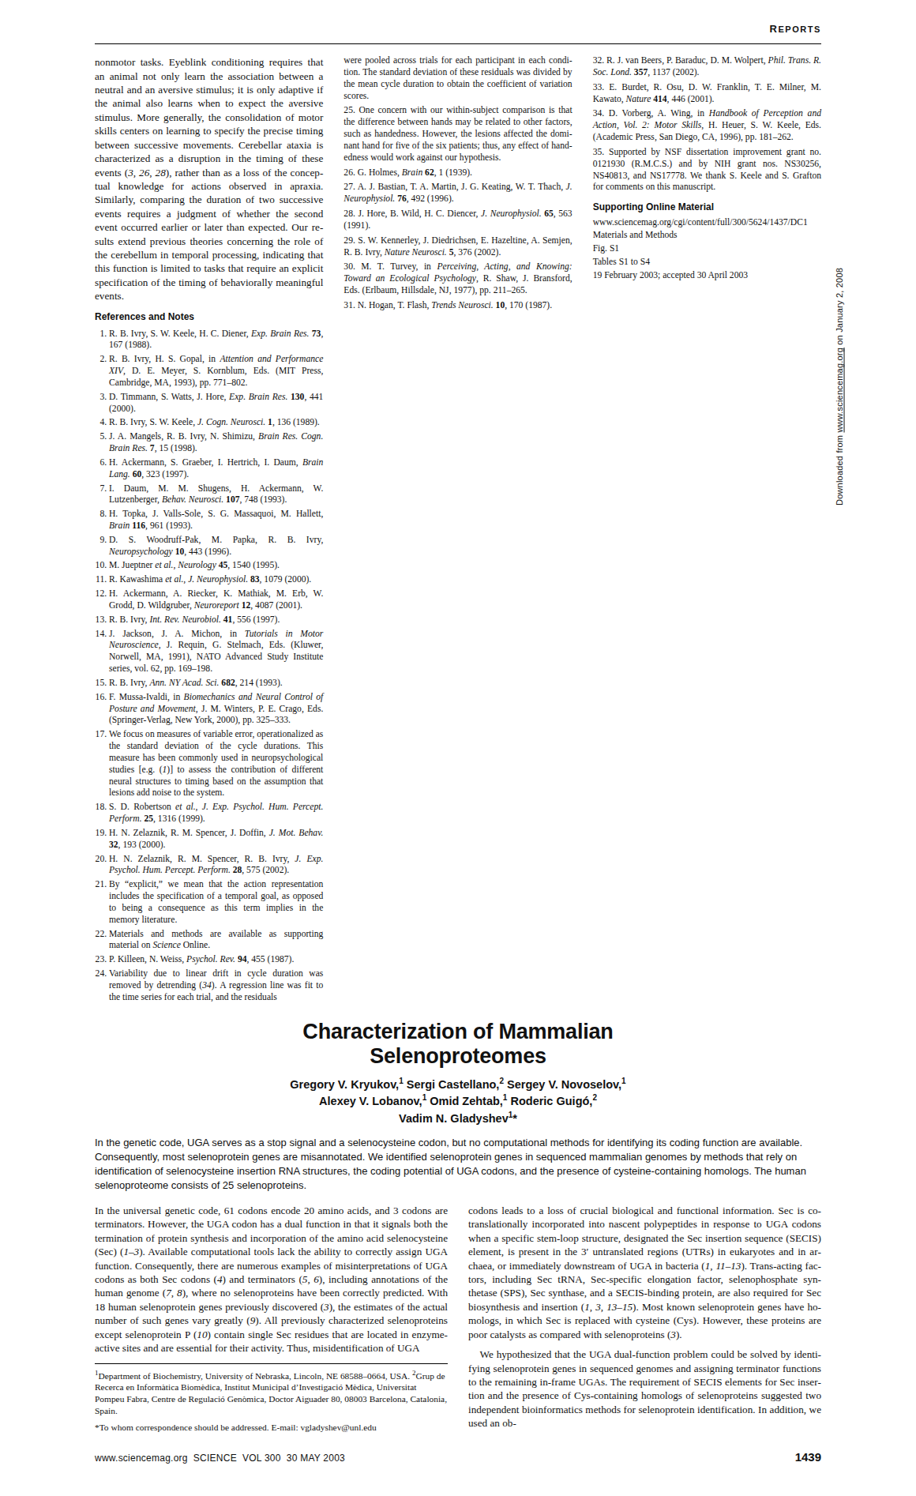Downloaded from www.sciencemag.org on January 2, 2008
REPORTS
nonmotor tasks. Eyeblink conditioning requires that an animal not only learn the association between a neutral and an aversive stimulus; it is only adaptive if the animal also learns when to expect the aversive stimulus. More generally, the consolidation of motor skills centers on learning to specify the precise timing between successive movements. Cerebellar ataxia is characterized as a disruption in the timing of these events (3, 26, 28), rather than as a loss of the conceptual knowledge for actions observed in apraxia. Similarly, comparing the duration of two successive events requires a judgment of whether the second event occurred earlier or later than expected. Our results extend previous theories concerning the role of the cerebellum in temporal processing, indicating that this function is limited to tasks that require an explicit specification of the timing of behaviorally meaningful events.
References and Notes
R. B. Ivry, S. W. Keele, H. C. Diener, Exp. Brain Res. 73, 167 (1988).
R. B. Ivry, H. S. Gopal, in Attention and Performance XIV, D. E. Meyer, S. Kornblum, Eds. (MIT Press, Cambridge, MA, 1993), pp. 771–802.
D. Timmann, S. Watts, J. Hore, Exp. Brain Res. 130, 441 (2000).
R. B. Ivry, S. W. Keele, J. Cogn. Neurosci. 1, 136 (1989).
J. A. Mangels, R. B. Ivry, N. Shimizu, Brain Res. Cogn. Brain Res. 7, 15 (1998).
H. Ackermann, S. Graeber, I. Hertrich, I. Daum, Brain Lang. 60, 323 (1997).
I. Daum, M. M. Shugens, H. Ackermann, W. Lutzenberger, Behav. Neurosci. 107, 748 (1993).
H. Topka, J. Valls-Sole, S. G. Massaquoi, M. Hallett, Brain 116, 961 (1993).
D. S. Woodruff-Pak, M. Papka, R. B. Ivry, Neuropsychology 10, 443 (1996).
M. Jueptner et al., Neurology 45, 1540 (1995).
R. Kawashima et al., J. Neurophysiol. 83, 1079 (2000).
H. Ackermann, A. Riecker, K. Mathiak, M. Erb, W. Grodd, D. Wildgruber, Neuroreport 12, 4087 (2001).
R. B. Ivry, Int. Rev. Neurobiol. 41, 556 (1997).
J. Jackson, J. A. Michon, in Tutorials in Motor Neuroscience, J. Requin, G. Stelmach, Eds. (Kluwer, Norwell, MA, 1991), NATO Advanced Study Institute series, vol. 62, pp. 169–198.
R. B. Ivry, Ann. NY Acad. Sci. 682, 214 (1993).
F. Mussa-Ivaldi, in Biomechanics and Neural Control of Posture and Movement, J. M. Winters, P. E. Crago, Eds. (Springer-Verlag, New York, 2000), pp. 325–333.
We focus on measures of variable error, operationalized as the standard deviation of the cycle durations. This measure has been commonly used in neuropsychological studies [e.g. (1)] to assess the contribution of different neural structures to timing based on the assumption that lesions add noise to the system.
S. D. Robertson et al., J. Exp. Psychol. Hum. Percept. Perform. 25, 1316 (1999).
H. N. Zelaznik, R. M. Spencer, J. Doffin, J. Mot. Behav. 32, 193 (2000).
H. N. Zelaznik, R. M. Spencer, R. B. Ivry, J. Exp. Psychol. Hum. Percept. Perform. 28, 575 (2002).
By “explicit,” we mean that the action representation includes the specification of a temporal goal, as opposed to being a consequence as this term implies in the memory literature.
Materials and methods are available as supporting material on Science Online.
P. Killeen, N. Weiss, Psychol. Rev. 94, 455 (1987).
Variability due to linear drift in cycle duration was removed by detrending (34). A regression line was fit to the time series for each trial, and the residuals
were pooled across trials for each participant in each condition. The standard deviation of these residuals was divided by the mean cycle duration to obtain the coefficient of variation scores.
25. One concern with our within-subject comparison is that the difference between hands may be related to other factors, such as handedness. However, the lesions affected the dominant hand for five of the six patients; thus, any effect of handedness would work against our hypothesis.
26. G. Holmes, Brain 62, 1 (1939).
27. A. J. Bastian, T. A. Martin, J. G. Keating, W. T. Thach, J. Neurophysiol. 76, 492 (1996).
28. J. Hore, B. Wild, H. C. Diencer, J. Neurophysiol. 65, 563 (1991).
29. S. W. Kennerley, J. Diedrichsen, E. Hazeltine, A. Semjen, R. B. Ivry, Nature Neurosci. 5, 376 (2002).
30. M. T. Turvey, in Perceiving, Acting, and Knowing: Toward an Ecological Psychology, R. Shaw, J. Bransford, Eds. (Erlbaum, Hillsdale, NJ, 1977), pp. 211–265.
31. N. Hogan, T. Flash, Trends Neurosci. 10, 170 (1987).
32. R. J. van Beers, P. Baraduc, D. M. Wolpert, Phil. Trans. R. Soc. Lond. 357, 1137 (2002).
33. E. Burdet, R. Osu, D. W. Franklin, T. E. Milner, M. Kawato, Nature 414, 446 (2001).
34. D. Vorberg, A. Wing, in Handbook of Perception and Action, Vol. 2: Motor Skills, H. Heuer, S. W. Keele, Eds. (Academic Press, San Diego, CA, 1996), pp. 181–262.
35. Supported by NSF dissertation improvement grant no. 0121930 (R.M.C.S.) and by NIH grant nos. NS30256, NS40813, and NS17778. We thank S. Keele and S. Grafton for comments on this manuscript.
Supporting Online Material
www.sciencemag.org/cgi/content/full/300/5624/1437/DC1
Materials and Methods
Fig. S1
Tables S1 to S4
19 February 2003; accepted 30 April 2003
Characterization of Mammalian
Selenoproteomes
Gregory V. Kryukov,1 Sergi Castellano,2 Sergey V. Novoselov,1
Alexey V. Lobanov,1 Omid Zehtab,1 Roderic Guigó,2
Vadim N. Gladyshev1*
In the genetic code, UGA serves as a stop signal and a selenocysteine codon, but no computational methods for identifying its coding function are available. Consequently, most selenoprotein genes are misannotated. We identified selenoprotein genes in sequenced mammalian genomes by methods that rely on identification of selenocysteine insertion RNA structures, the coding potential of UGA codons, and the presence of cysteine-containing homologs. The human selenoproteome consists of 25 selenoproteins.
In the universal genetic code, 61 codons encode 20 amino acids, and 3 codons are terminators. However, the UGA codon has a dual function in that it signals both the termination of protein synthesis and incorporation of the amino acid selenocysteine (Sec) (1–3). Available computational tools lack the ability to correctly assign UGA function. Consequently, there are numerous examples of misinterpretations of UGA codons as both Sec codons (4) and terminators (5, 6), including annotations of the human genome (7, 8), where no selenoproteins have been correctly predicted. With 18 human selenoprotein genes previously discovered (3), the estimates of the actual number of such genes vary greatly (9). All previously characterized selenoproteins except selenoprotein P (10) contain single Sec residues that are located in enzyme-active sites and are essential for their activity. Thus, misidentification of UGA
1Department of Biochemistry, University of Nebraska, Lincoln, NE 68588–0664, USA. 2Grup de Recerca en Informàtica Biomèdica, Institut Municipal d’Investigació Mèdica, Universitat Pompeu Fabra, Centre de Regulació Genòmica, Doctor Aiguader 80, 08003 Barcelona, Catalonia, Spain.
*To whom correspondence should be addressed. E-mail: vgladyshev@unl.edu
codons leads to a loss of crucial biological and functional information. Sec is cotranslationally incorporated into nascent polypeptides in response to UGA codons when a specific stem-loop structure, designated the Sec insertion sequence (SECIS) element, is present in the 3′ untranslated regions (UTRs) in eukaryotes and in archaea, or immediately downstream of UGA in bacteria (1, 11–13). Trans-acting factors, including Sec tRNA, Sec-specific elongation factor, selenophosphate synthetase (SPS), Sec synthase, and a SECIS-binding protein, are also required for Sec biosynthesis and insertion (1, 3, 13–15). Most known selenoprotein genes have homologs, in which Sec is replaced with cysteine (Cys). However, these proteins are poor catalysts as compared with selenoproteins (3).
We hypothesized that the UGA dual-function problem could be solved by identifying selenoprotein genes in sequenced genomes and assigning terminator functions to the remaining in-frame UGAs. The requirement of SECIS elements for Sec insertion and the presence of Cys-containing homologs of selenoproteins suggested two independent bioinformatics methods for selenoprotein identification. In addition, we used an ob-
www.sciencemag.org SCIENCE VOL 300 30 MAY 2003
1439